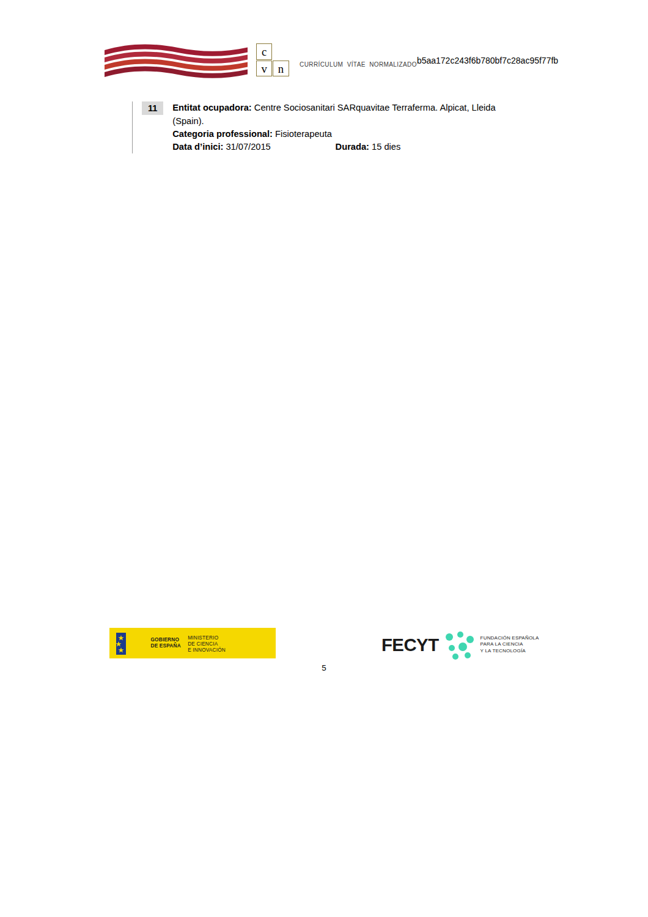c v n
CURRÍCULUM VÍTAE NORMALIZADO
b5aa172c243f6b780bf7c28ac95f77fb
11
Entitat ocupadora: Centre Sociosanitari SARquavitae Terraferma. Alpicat, Lleida (Spain).
Categoria professional: Fisioterapeuta
Data d’inici: 31/07/2015 Durada: 15 dies
GOBIERNO
DE ESPAÑA
MINISTERIO
DE CIENCIA
E INNOVACIÓN
FECYT
FUNDACIÓN ESPAÑOLA
PARA LA CIENCIA
Y LA TECNOLOGÍA
5